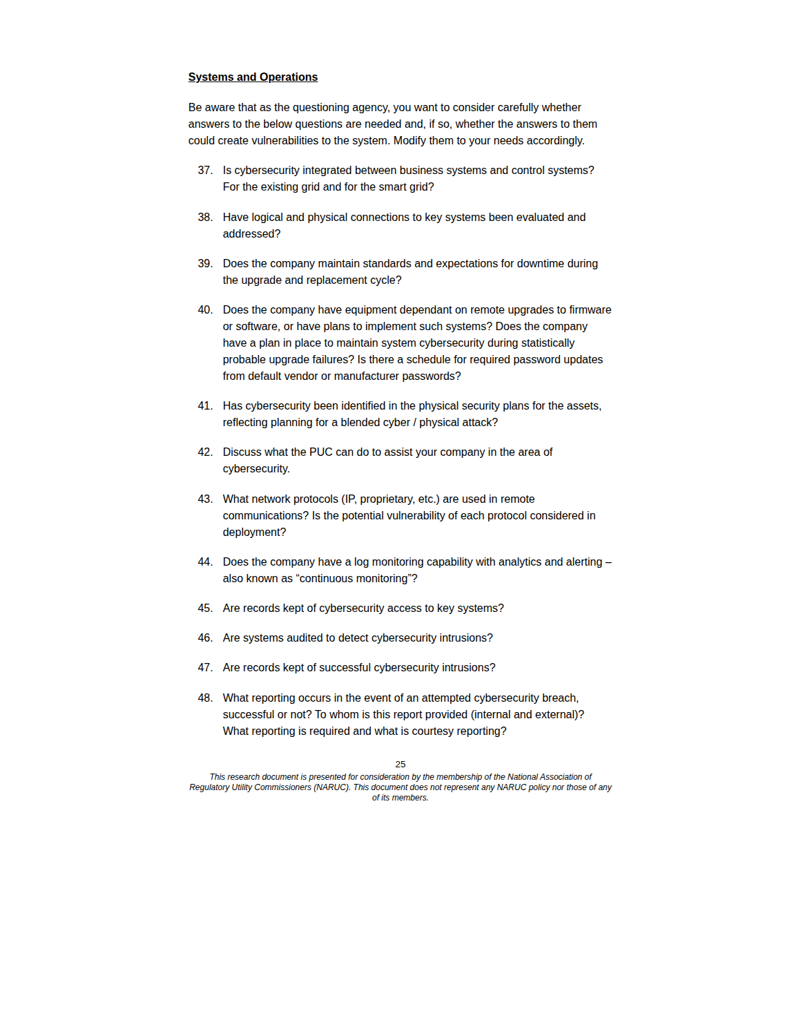Systems and Operations
Be aware that as the questioning agency, you want to consider carefully whether answers to the below questions are needed and, if so, whether the answers to them could create vulnerabilities to the system. Modify them to your needs accordingly.
Is cybersecurity integrated between business systems and control systems? For the existing grid and for the smart grid?
Have logical and physical connections to key systems been evaluated and addressed?
Does the company maintain standards and expectations for downtime during the upgrade and replacement cycle?
Does the company have equipment dependant on remote upgrades to firmware or software, or have plans to implement such systems? Does the company have a plan in place to maintain system cybersecurity during statistically probable upgrade failures? Is there a schedule for required password updates from default vendor or manufacturer passwords?
Has cybersecurity been identified in the physical security plans for the assets, reflecting planning for a blended cyber / physical attack?
Discuss what the PUC can do to assist your company in the area of cybersecurity.
What network protocols (IP, proprietary, etc.) are used in remote communications? Is the potential vulnerability of each protocol considered in deployment?
Does the company have a log monitoring capability with analytics and alerting – also known as “continuous monitoring”?
Are records kept of cybersecurity access to key systems?
Are systems audited to detect cybersecurity intrusions?
Are records kept of successful cybersecurity intrusions?
What reporting occurs in the event of an attempted cybersecurity breach, successful or not? To whom is this report provided (internal and external)? What reporting is required and what is courtesy reporting?
25
This research document is presented for consideration by the membership of the National Association of Regulatory Utility Commissioners (NARUC). This document does not represent any NARUC policy nor those of any of its members.